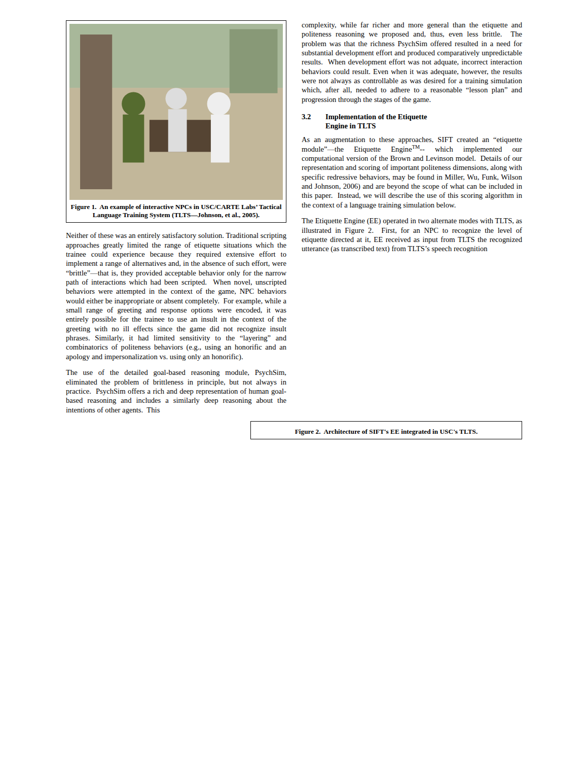Figure 1. An example of interactive NPCs in USC/CARTE Labs’ Tactical Language Training System (TLTS—Johnson, et al., 2005).
Neither of these was an entirely satisfactory solution. Traditional scripting approaches greatly limited the range of etiquette situations which the trainee could experience because they required extensive effort to implement a range of alternatives and, in the absence of such effort, were “brittle”—that is, they provided acceptable behavior only for the narrow path of interactions which had been scripted. When novel, unscripted behaviors were attempted in the context of the game, NPC behaviors would either be inappropriate or absent completely. For example, while a small range of greeting and response options were encoded, it was entirely possible for the trainee to use an insult in the context of the greeting with no ill effects since the game did not recognize insult phrases. Similarly, it had limited sensitivity to the “layering” and combinatorics of politeness behaviors (e.g., using an honorific and an apology and impersonalization vs. using only an honorific).
The use of the detailed goal-based reasoning module, PsychSim, eliminated the problem of brittleness in principle, but not always in practice. PsychSim offers a rich and deep representation of human goal-based reasoning and includes a similarly deep reasoning about the intentions of other agents. This
complexity, while far richer and more general than the etiquette and politeness reasoning we proposed and, thus, even less brittle. The problem was that the richness PsychSim offered resulted in a need for substantial development effort and produced comparatively unpredictable results. When development effort was not adquate, incorrect interaction behaviors could result. Even when it was adequate, however, the results were not always as controllable as was desired for a training simulation which, after all, needed to adhere to a reasonable “lesson plan” and progression through the stages of the game.
3.2 Implementation of the Etiquette
Engine in TLTS
As an augmentation to these approaches, SIFT created an “etiquette module”—the Etiquette EngineTM-- which implemented our computational version of the Brown and Levinson model. Details of our representation and scoring of important politeness dimensions, along with specific redressive behaviors, may be found in Miller, Wu, Funk, Wilson and Johnson, 2006) and are beyond the scope of what can be included in this paper. Instead, we will describe the use of this scoring algorithm in the context of a language training simulation below.
The Etiquette Engine (EE) operated in two alternate modes with TLTS, as illustrated in Figure 2. First, for an NPC to recognize the level of etiquette directed at it, EE received as input from TLTS the recognized utterance (as transcribed text) from TLTS’s speech recognition
Figure 2. Architecture of SIFT's EE integrated in USC's TLTS.